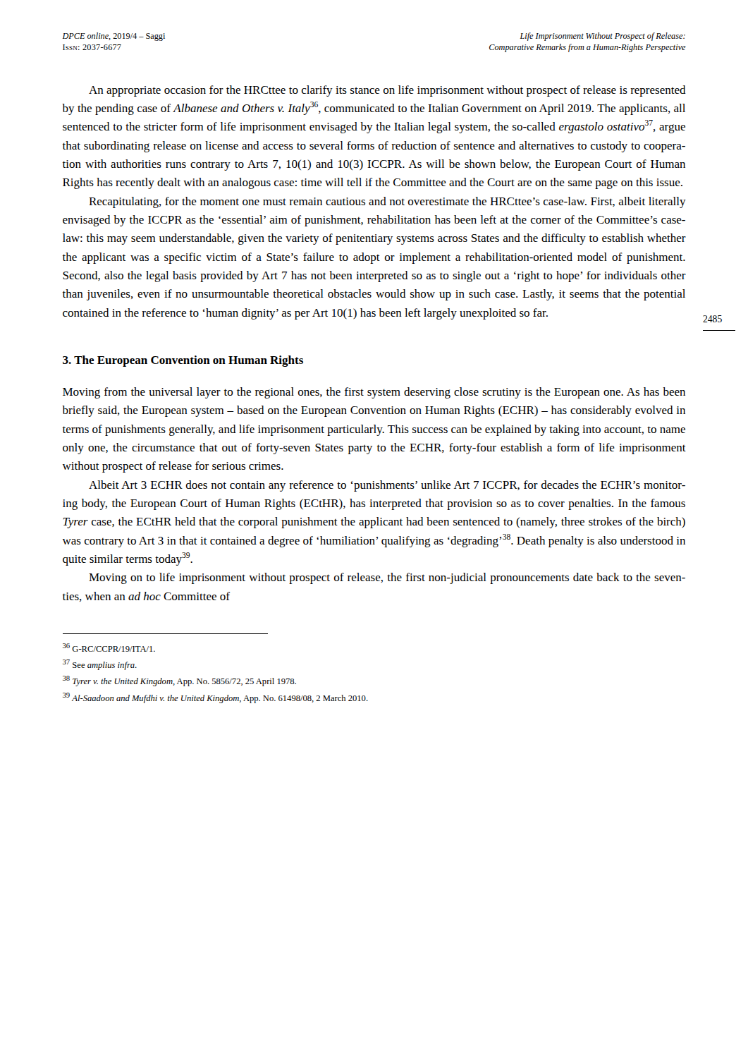DPCE online, 2019/4 – Saggi
Issn: 2037-6677
Life Imprisonment Without Prospect of Release:
Comparative Remarks from a Human-Rights Perspective
An appropriate occasion for the HRCttee to clarify its stance on life imprisonment without prospect of release is represented by the pending case of Albanese and Others v. Italy36, communicated to the Italian Government on April 2019. The applicants, all sentenced to the stricter form of life imprisonment envisaged by the Italian legal system, the so-called ergastolo ostativo37, argue that subordinating release on license and access to several forms of reduction of sentence and alternatives to custody to cooperation with authorities runs contrary to Arts 7, 10(1) and 10(3) ICCPR. As will be shown below, the European Court of Human Rights has recently dealt with an analogous case: time will tell if the Committee and the Court are on the same page on this issue.
Recapitulating, for the moment one must remain cautious and not overestimate the HRCttee’s case-law. First, albeit literally envisaged by the ICCPR as the ‘essential’ aim of punishment, rehabilitation has been left at the corner of the Committee’s case-law: this may seem understandable, given the variety of penitentiary systems across States and the difficulty to establish whether the applicant was a specific victim of a State’s failure to adopt or implement a rehabilitation-oriented model of punishment. Second, also the legal basis provided by Art 7 has not been interpreted so as to single out a ‘right to hope’ for individuals other than juveniles, even if no unsurmountable theoretical obstacles would show up in such case. Lastly, it seems that the potential contained in the reference to ‘human dignity’ as per Art 10(1) has been left largely unexploited so far.
2485
3. The European Convention on Human Rights
Moving from the universal layer to the regional ones, the first system deserving close scrutiny is the European one. As has been briefly said, the European system – based on the European Convention on Human Rights (ECHR) – has considerably evolved in terms of punishments generally, and life imprisonment particularly. This success can be explained by taking into account, to name only one, the circumstance that out of forty-seven States party to the ECHR, forty-four establish a form of life imprisonment without prospect of release for serious crimes.
Albeit Art 3 ECHR does not contain any reference to ‘punishments’ unlike Art 7 ICCPR, for decades the ECHR’s monitoring body, the European Court of Human Rights (ECtHR), has interpreted that provision so as to cover penalties. In the famous Tyrer case, the ECtHR held that the corporal punishment the applicant had been sentenced to (namely, three strokes of the birch) was contrary to Art 3 in that it contained a degree of ‘humiliation’ qualifying as ‘degrading’38. Death penalty is also understood in quite similar terms today39.
Moving on to life imprisonment without prospect of release, the first non-judicial pronouncements date back to the seventies, when an ad hoc Committee of
36 G-RC/CCPR/19/ITA/1.
37 See amplius infra.
38 Tyrer v. the United Kingdom, App. No. 5856/72, 25 April 1978.
39 Al-Saadoon and Mufdhi v. the United Kingdom, App. No. 61498/08, 2 March 2010.